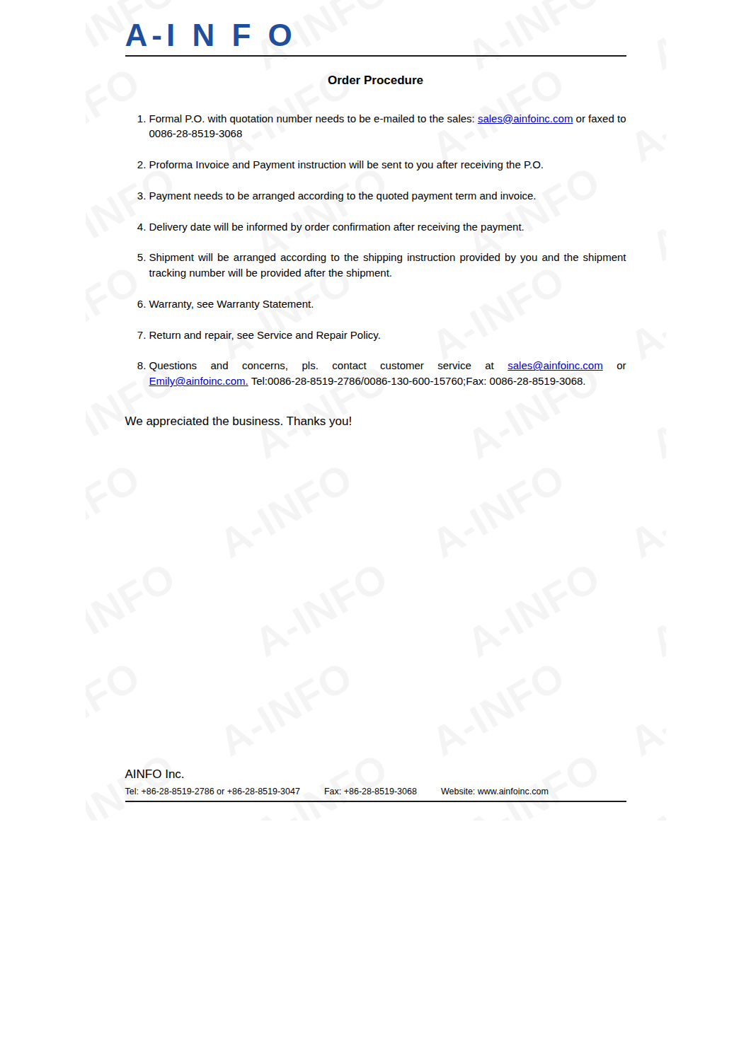A-INFO A-INFO A-INFO A-INFO A-INFO A-INFO A-INFO A-INFO A-INFO A-INFO A-INFO A-INFO A-INFO A-INFO A-INFO A-INFO A-INFO A-INFO A-INFO A-INFO A-INFO A-INFO A-INFO A-INFO A-INFO A-INFO A-INFO A-INFO A-INFO A-INFO A-INFO A-INFO A-INFO A-INFO A-INFO A-INFO
A-I N F O
Order Procedure
Formal P.O. with quotation number needs to be e-mailed to the sales: sales@ainfoinc.com or faxed to 0086-28-8519-3068
Proforma Invoice and Payment instruction will be sent to you after receiving the P.O.
Payment needs to be arranged according to the quoted payment term and invoice.
Delivery date will be informed by order confirmation after receiving the payment.
Shipment will be arranged according to the shipping instruction provided by you and the shipment tracking number will be provided after the shipment.
Warranty, see Warranty Statement.
Return and repair, see Service and Repair Policy.
Questions and concerns, pls. contact customer service at sales@ainfoinc.com or Emily@ainfoinc.com. Tel:0086-28-8519-2786/0086-130-600-15760;Fax: 0086-28-8519-3068.
We appreciated the business. Thanks you!
AINFO Inc.
Tel: +86-28-8519-2786 or +86-28-8519-3047 Fax: +86-28-8519-3068 Website: www.ainfoinc.com